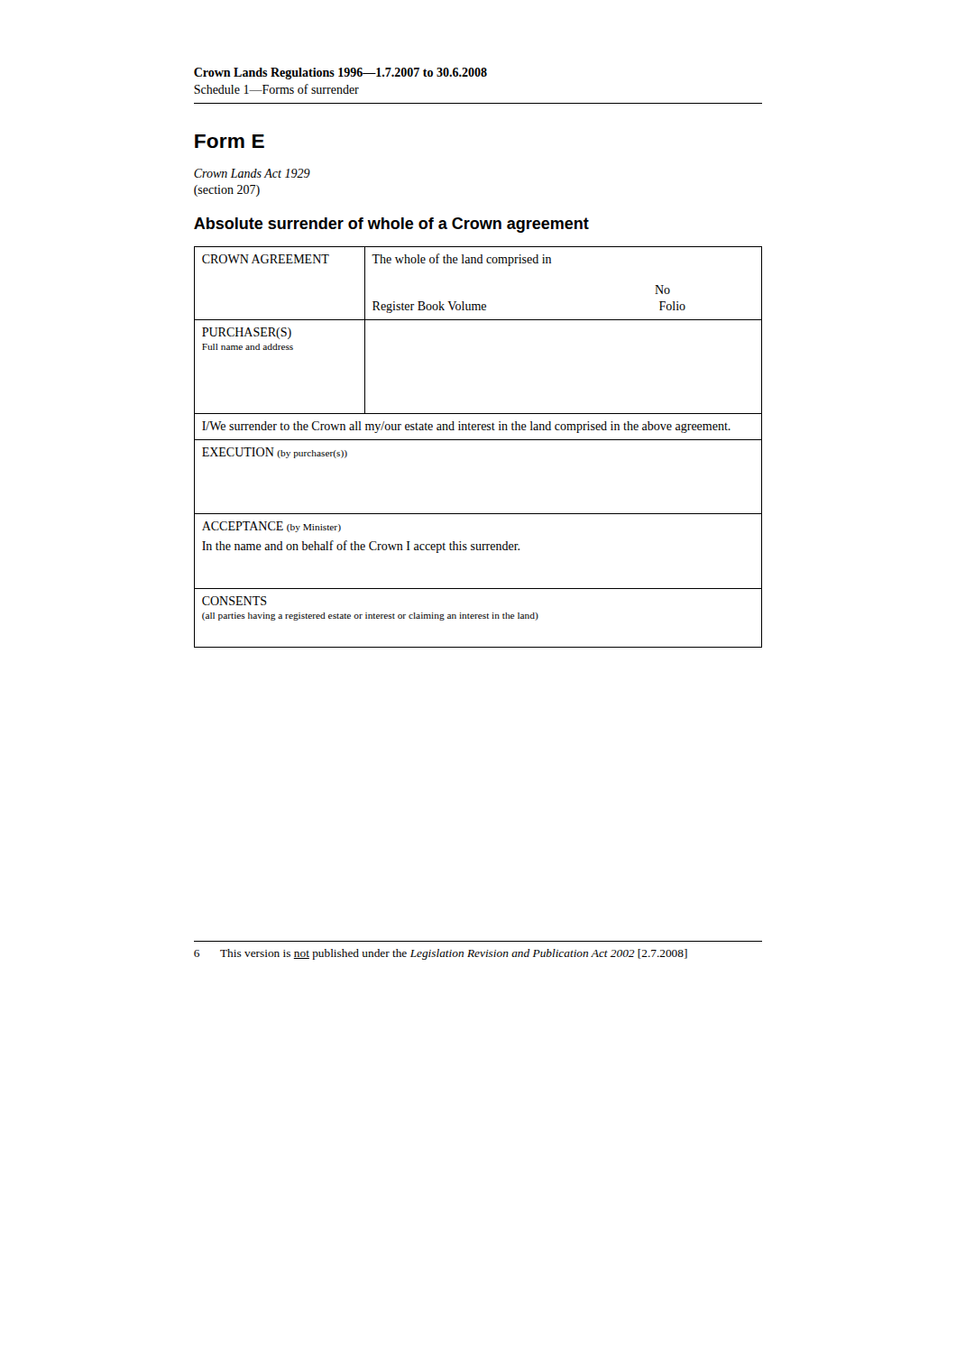Crown Lands Regulations 1996—1.7.2007 to 30.6.2008
Schedule 1—Forms of surrender
Form E
Crown Lands Act 1929
(section 207)
Absolute surrender of whole of a Crown agreement
| Crown Agreement | The whole of the land comprised in No Register Book Volume Folio |
| Purchaser(s) Full name and address | |
| I/We surrender to the Crown all my/our estate and interest in the land comprised in the above agreement. |
| Execution (by purchaser(s)) |
| Acceptance (by Minister) In the name and on behalf of the Crown I accept this surrender. |
| Consents (all parties having a registered estate or interest or claiming an interest in the land) |
6
This version is not published under the Legislation Revision and Publication Act 2002 [2.7.2008]